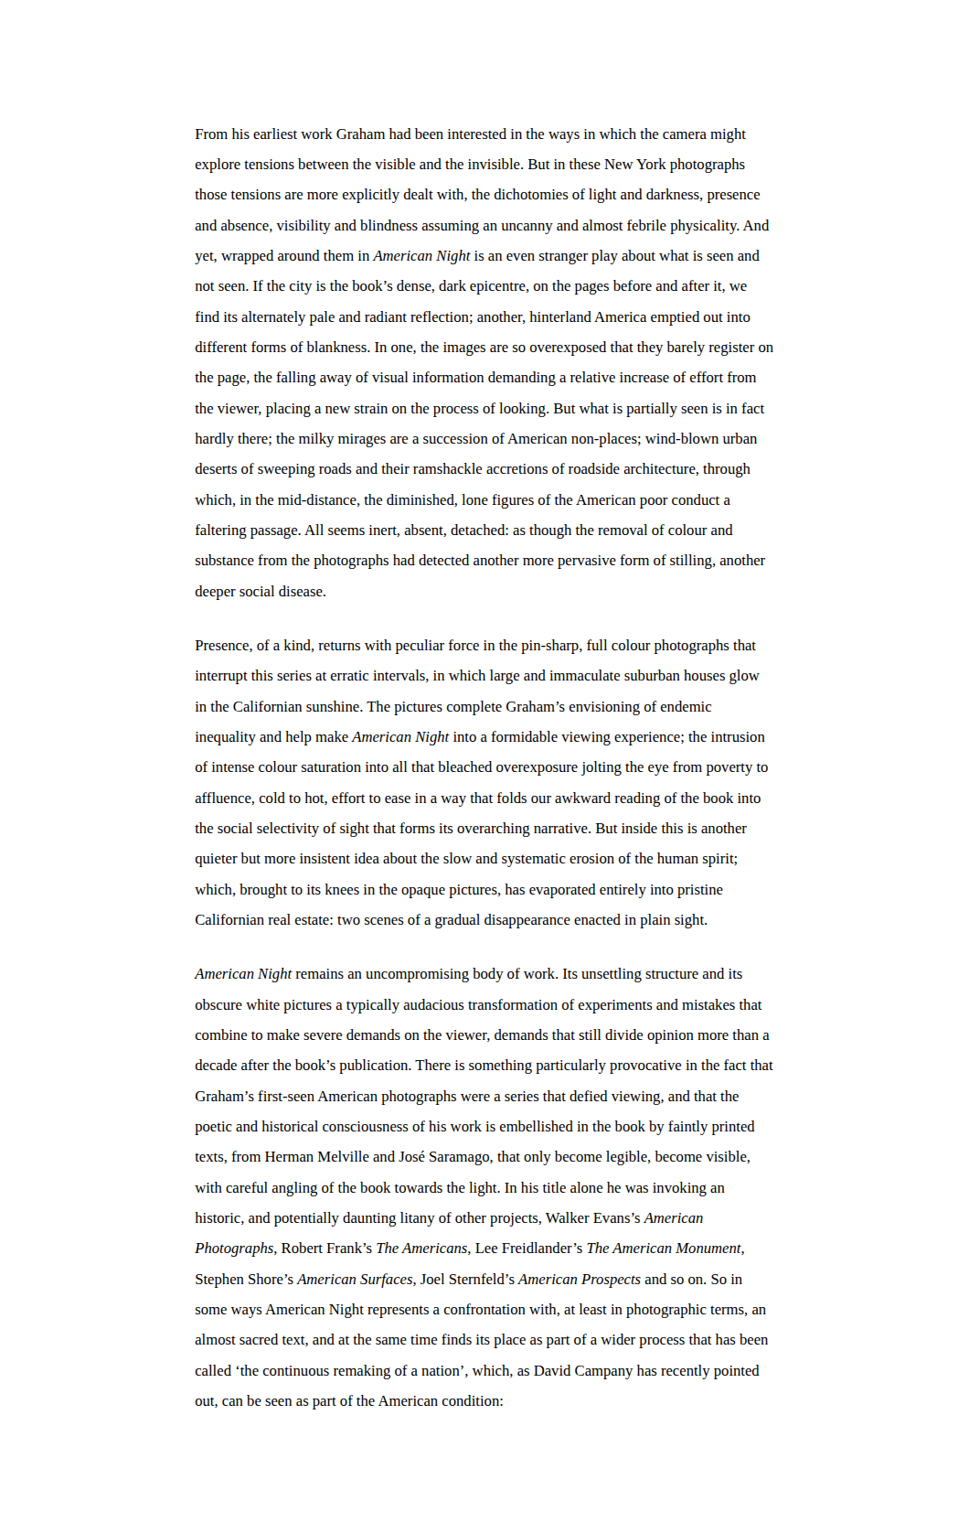From his earliest work Graham had been interested in the ways in which the camera might explore tensions between the visible and the invisible. But in these New York photographs those tensions are more explicitly dealt with, the dichotomies of light and darkness, presence and absence, visibility and blindness assuming an uncanny and almost febrile physicality. And yet, wrapped around them in American Night is an even stranger play about what is seen and not seen. If the city is the book’s dense, dark epicentre, on the pages before and after it, we find its alternately pale and radiant reflection; another, hinterland America emptied out into different forms of blankness. In one, the images are so overexposed that they barely register on the page, the falling away of visual information demanding a relative increase of effort from the viewer, placing a new strain on the process of looking. But what is partially seen is in fact hardly there; the milky mirages are a succession of American non-places; wind-blown urban deserts of sweeping roads and their ramshackle accretions of roadside architecture, through which, in the mid-distance, the diminished, lone figures of the American poor conduct a faltering passage. All seems inert, absent, detached: as though the removal of colour and substance from the photographs had detected another more pervasive form of stilling, another deeper social disease.
Presence, of a kind, returns with peculiar force in the pin-sharp, full colour photographs that interrupt this series at erratic intervals, in which large and immaculate suburban houses glow in the Californian sunshine. The pictures complete Graham’s envisioning of endemic inequality and help make American Night into a formidable viewing experience; the intrusion of intense colour saturation into all that bleached overexposure jolting the eye from poverty to affluence, cold to hot, effort to ease in a way that folds our awkward reading of the book into the social selectivity of sight that forms its overarching narrative. But inside this is another quieter but more insistent idea about the slow and systematic erosion of the human spirit; which, brought to its knees in the opaque pictures, has evaporated entirely into pristine Californian real estate: two scenes of a gradual disappearance enacted in plain sight.
American Night remains an uncompromising body of work. Its unsettling structure and its obscure white pictures a typically audacious transformation of experiments and mistakes that combine to make severe demands on the viewer, demands that still divide opinion more than a decade after the book’s publication. There is something particularly provocative in the fact that Graham’s first-seen American photographs were a series that defied viewing, and that the poetic and historical consciousness of his work is embellished in the book by faintly printed texts, from Herman Melville and José Saramago, that only become legible, become visible, with careful angling of the book towards the light. In his title alone he was invoking an historic, and potentially daunting litany of other projects, Walker Evans’s American Photographs, Robert Frank’s The Americans, Lee Freidlander’s The American Monument, Stephen Shore’s American Surfaces, Joel Sternfeld’s American Prospects and so on. So in some ways American Night represents a confrontation with, at least in photographic terms, an almost sacred text, and at the same time finds its place as part of a wider process that has been called ‘the continuous remaking of a nation’, which, as David Campany has recently pointed out, can be seen as part of the American condition: